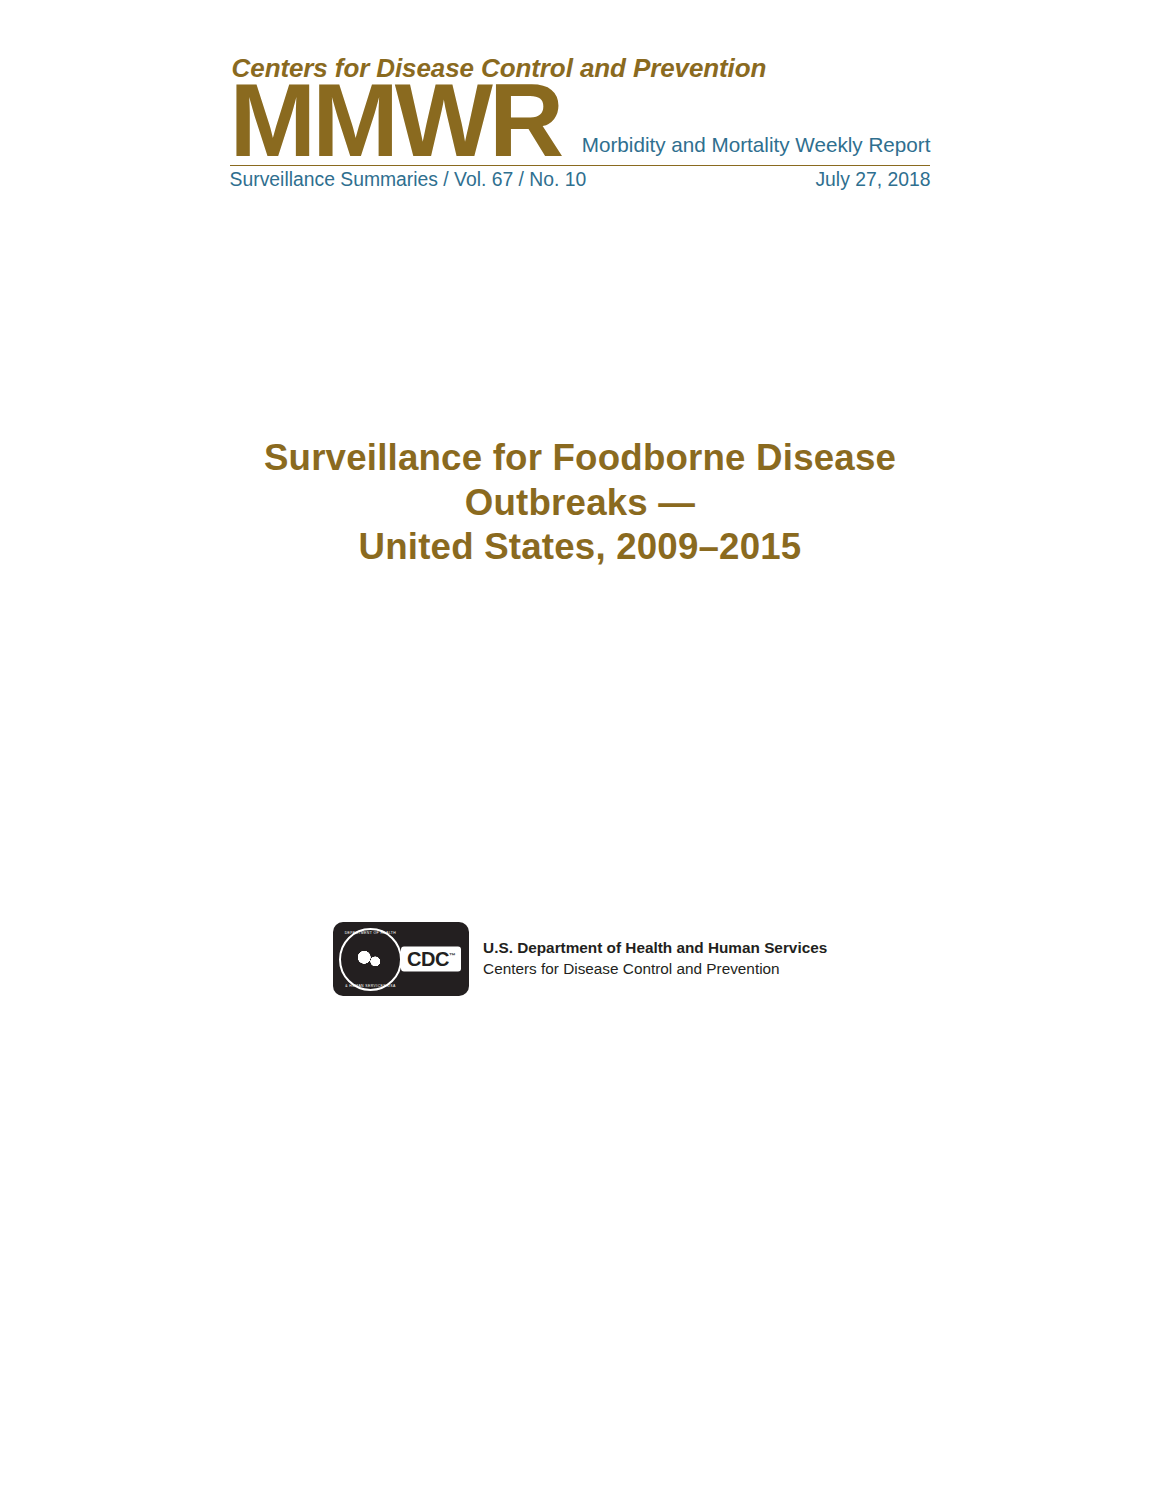Centers for Disease Control and Prevention
MMWR
Morbidity and Mortality Weekly Report
Surveillance Summaries / Vol. 67 / No. 10
July 27, 2018
Surveillance for Foodborne Disease Outbreaks —
United States, 2009–2015
DEPARTMENT OF HEALTH & HUMAN SERVICES USA
CDC™
U.S. Department of Health and Human Services
Centers for Disease Control and Prevention